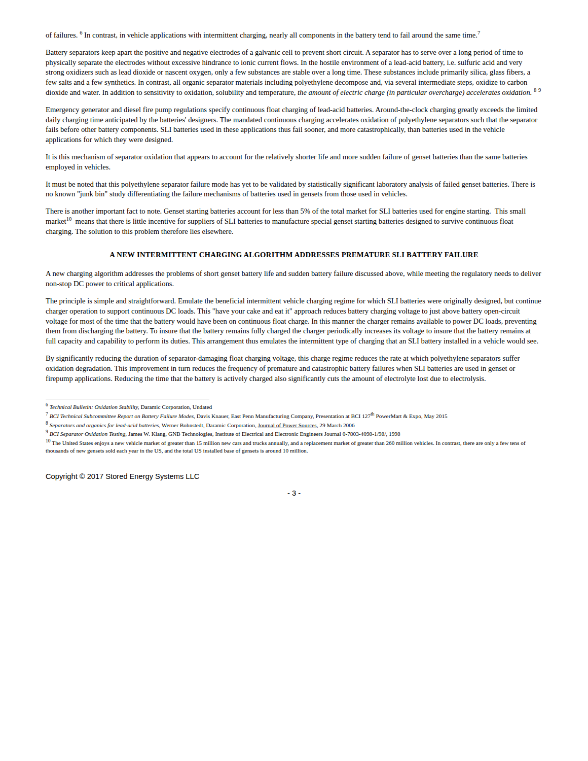of failures. 6 In contrast, in vehicle applications with intermittent charging, nearly all components in the battery tend to fail around the same time.7
Battery separators keep apart the positive and negative electrodes of a galvanic cell to prevent short circuit. A separator has to serve over a long period of time to physically separate the electrodes without excessive hindrance to ionic current flows. In the hostile environment of a lead-acid battery, i.e. sulfuric acid and very strong oxidizers such as lead dioxide or nascent oxygen, only a few substances are stable over a long time. These substances include primarily silica, glass fibers, a few salts and a few synthetics. In contrast, all organic separator materials including polyethylene decompose and, via several intermediate steps, oxidize to carbon dioxide and water. In addition to sensitivity to oxidation, solubility and temperature, the amount of electric charge (in particular overcharge) accelerates oxidation. 8 9
Emergency generator and diesel fire pump regulations specify continuous float charging of lead-acid batteries. Around-the-clock charging greatly exceeds the limited daily charging time anticipated by the batteries' designers. The mandated continuous charging accelerates oxidation of polyethylene separators such that the separator fails before other battery components. SLI batteries used in these applications thus fail sooner, and more catastrophically, than batteries used in the vehicle applications for which they were designed.
It is this mechanism of separator oxidation that appears to account for the relatively shorter life and more sudden failure of genset batteries than the same batteries employed in vehicles.
It must be noted that this polyethylene separator failure mode has yet to be validated by statistically significant laboratory analysis of failed genset batteries. There is no known "junk bin" study differentiating the failure mechanisms of batteries used in gensets from those used in vehicles.
There is another important fact to note. Genset starting batteries account for less than 5% of the total market for SLI batteries used for engine starting. This small market10 means that there is little incentive for suppliers of SLI batteries to manufacture special genset starting batteries designed to survive continuous float charging. The solution to this problem therefore lies elsewhere.
A NEW INTERMITTENT CHARGING ALGORITHM ADDRESSES PREMATURE SLI BATTERY FAILURE
A new charging algorithm addresses the problems of short genset battery life and sudden battery failure discussed above, while meeting the regulatory needs to deliver non-stop DC power to critical applications.
The principle is simple and straightforward. Emulate the beneficial intermittent vehicle charging regime for which SLI batteries were originally designed, but continue charger operation to support continuous DC loads. This "have your cake and eat it" approach reduces battery charging voltage to just above battery open-circuit voltage for most of the time that the battery would have been on continuous float charge. In this manner the charger remains available to power DC loads, preventing them from discharging the battery. To insure that the battery remains fully charged the charger periodically increases its voltage to insure that the battery remains at full capacity and capability to perform its duties. This arrangement thus emulates the intermittent type of charging that an SLI battery installed in a vehicle would see.
By significantly reducing the duration of separator-damaging float charging voltage, this charge regime reduces the rate at which polyethylene separators suffer oxidation degradation. This improvement in turn reduces the frequency of premature and catastrophic battery failures when SLI batteries are used in genset or firepump applications. Reducing the time that the battery is actively charged also significantly cuts the amount of electrolyte lost due to electrolysis.
6 Technical Bulletin: Oxidation Stability, Daramic Corporation, Undated
7 BCI Technical Subcommittee Report on Battery Failure Modes, Davis Knauer, East Penn Manufacturing Company, Presentation at BCI 127th PowerMart & Expo, May 2015
8 Separators and organics for lead-acid batteries, Werner Bohnstedt, Daramic Corporation, Journal of Power Sources, 29 March 2006
9 BCI Separator Oxidation Testing, James W. Klang, GNB Technologies, Institute of Electrical and Electronic Engineers Journal 0-7803-4098-1/98/, 1998
10 The United States enjoys a new vehicle market of greater than 15 million new cars and trucks annually, and a replacement market of greater than 260 million vehicles. In contrast, there are only a few tens of thousands of new gensets sold each year in the US, and the total US installed base of gensets is around 10 million.
Copyright © 2017 Stored Energy Systems LLC
- 3 -